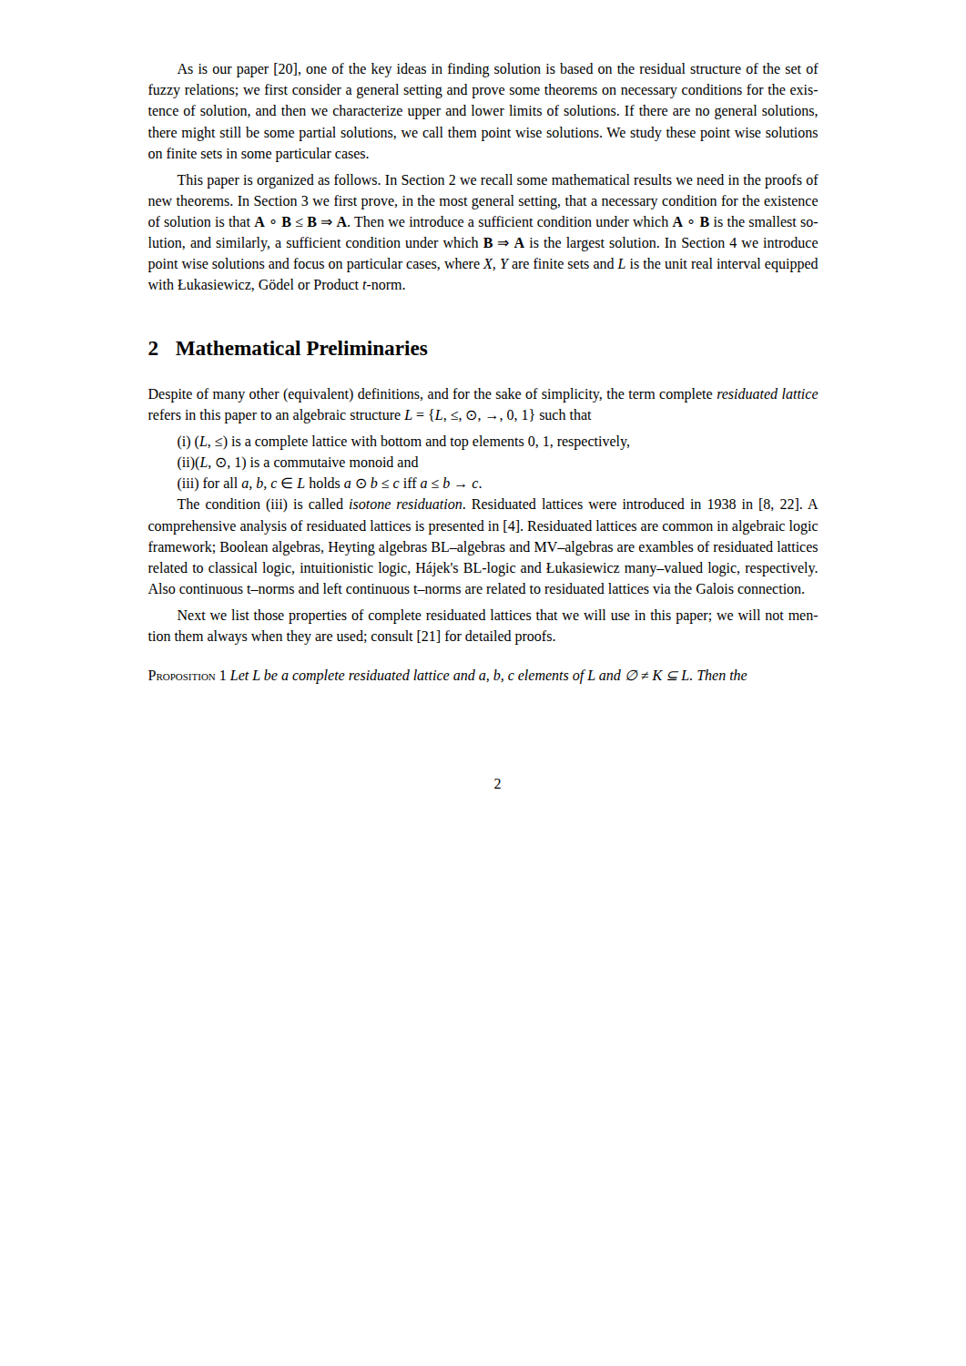As is our paper [20], one of the key ideas in finding solution is based on the residual structure of the set of fuzzy relations; we first consider a general setting and prove some theorems on necessary conditions for the existence of solution, and then we characterize upper and lower limits of solutions. If there are no general solutions, there might still be some partial solutions, we call them point wise solutions. We study these point wise solutions on finite sets in some particular cases.
This paper is organized as follows. In Section 2 we recall some mathematical results we need in the proofs of new theorems. In Section 3 we first prove, in the most general setting, that a necessary condition for the existence of solution is that A ∘ B ≤ B ⇒ A. Then we introduce a sufficient condition under which A ∘ B is the smallest solution, and similarly, a sufficient condition under which B ⇒ A is the largest solution. In Section 4 we introduce point wise solutions and focus on particular cases, where X, Y are finite sets and L is the unit real interval equipped with Łukasiewicz, Gödel or Product t-norm.
2 Mathematical Preliminaries
Despite of many other (equivalent) definitions, and for the sake of simplicity, the term complete residuated lattice refers in this paper to an algebraic structure L = {L, ≤, ⊙, →, 0, 1} such that
(i) (L, ≤) is a complete lattice with bottom and top elements 0, 1, respectively,
(ii)(L, ⊙, 1) is a commutaive monoid and
(iii) for all a, b, c ∈ L holds a ⊙ b ≤ c iff a ≤ b → c.
The condition (iii) is called isotone residuation. Residuated lattices were introduced in 1938 in [8, 22]. A comprehensive analysis of residuated lattices is presented in [4]. Residuated lattices are common in algebraic logic framework; Boolean algebras, Heyting algebras BL–algebras and MV–algebras are exambles of residuated lattices related to classical logic, intuitionistic logic, Hájek's BL-logic and Łukasiewicz many–valued logic, respectively. Also continuous t–norms and left continuous t–norms are related to residuated lattices via the Galois connection.
Next we list those properties of complete residuated lattices that we will use in this paper; we will not mention them always when they are used; consult [21] for detailed proofs.
Proposition 1 Let L be a complete residuated lattice and a, b, c elements of L and ∅ ≠ K ⊆ L. Then the
2